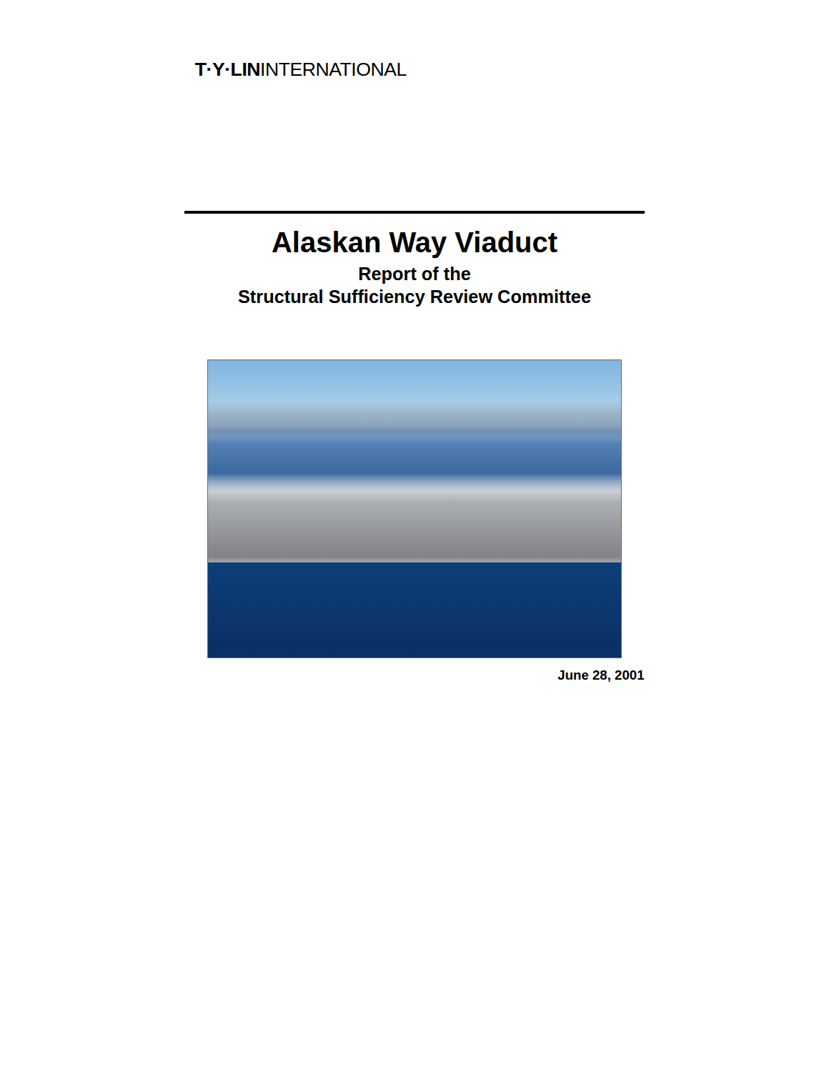T·Y·LIN INTERNATIONAL
Alaskan Way Viaduct
Report of the
Structural Sufficiency Review Committee
June 28, 2001